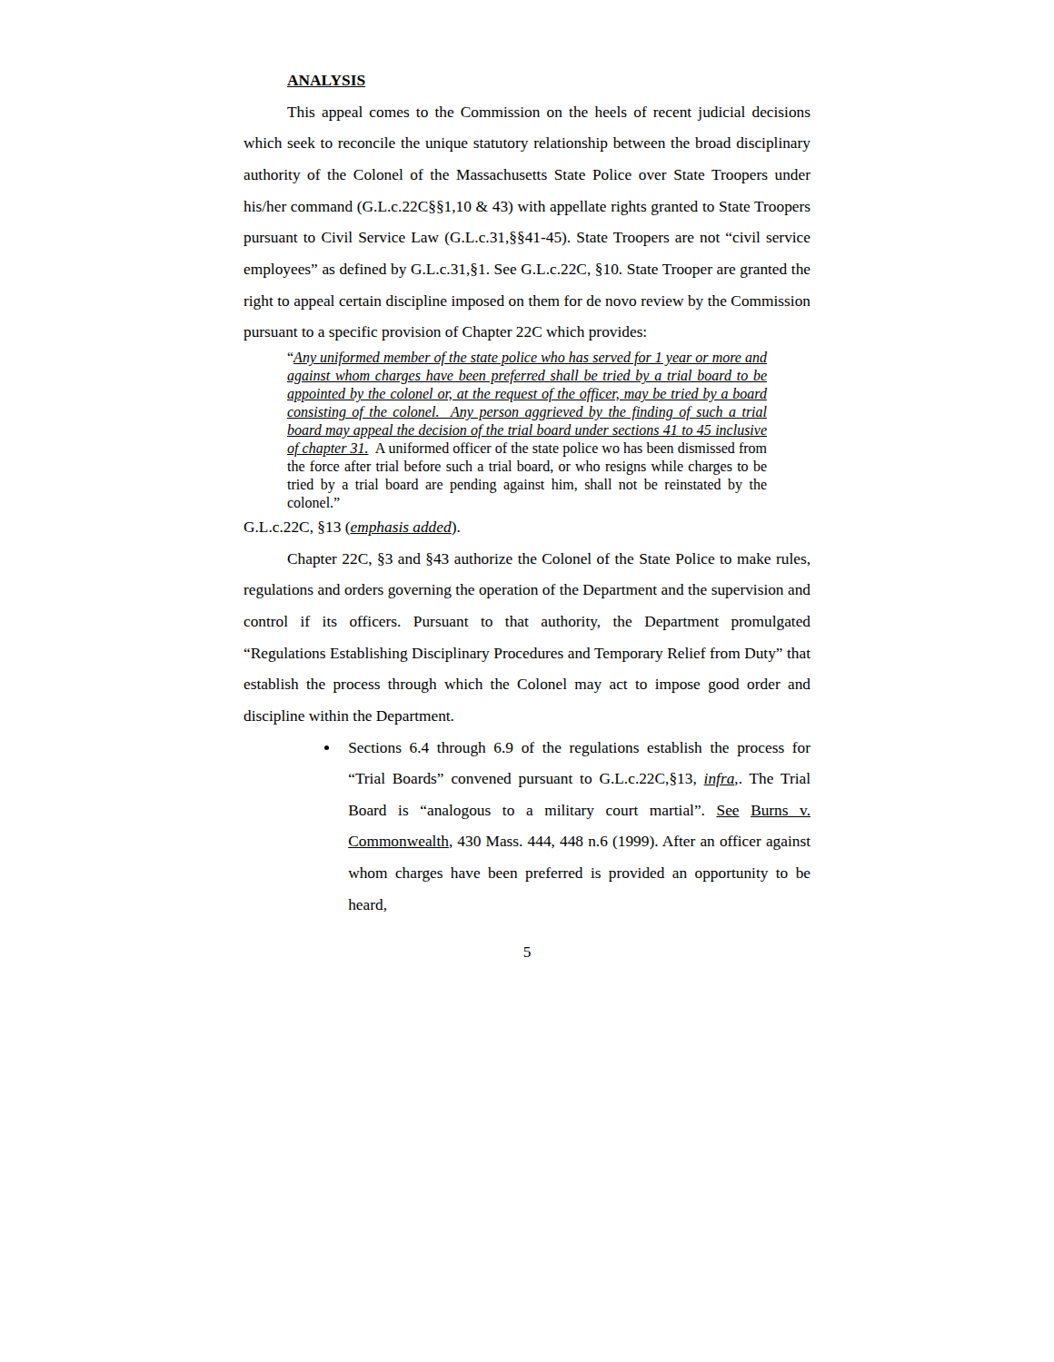ANALYSIS
This appeal comes to the Commission on the heels of recent judicial decisions which seek to reconcile the unique statutory relationship between the broad disciplinary authority of the Colonel of the Massachusetts State Police over State Troopers under his/her command (G.L.c.22C§§1,10 & 43) with appellate rights granted to State Troopers pursuant to Civil Service Law (G.L.c.31,§§41-45). State Troopers are not “civil service employees” as defined by G.L.c.31,§1. See G.L.c.22C, §10. State Trooper are granted the right to appeal certain discipline imposed on them for de novo review by the Commission pursuant to a specific provision of Chapter 22C which provides:
“Any uniformed member of the state police who has served for 1 year or more and against whom charges have been preferred shall be tried by a trial board to be appointed by the colonel or, at the request of the officer, may be tried by a board consisting of the colonel. Any person aggrieved by the finding of such a trial board may appeal the decision of the trial board under sections 41 to 45 inclusive of chapter 31. A uniformed officer of the state police wo has been dismissed from the force after trial before such a trial board, or who resigns while charges to be tried by a trial board are pending against him, shall not be reinstated by the colonel.”
G.L.c.22C, §13 (emphasis added).
Chapter 22C, §3 and §43 authorize the Colonel of the State Police to make rules, regulations and orders governing the operation of the Department and the supervision and control if its officers. Pursuant to that authority, the Department promulgated “Regulations Establishing Disciplinary Procedures and Temporary Relief from Duty” that establish the process through which the Colonel may act to impose good order and discipline within the Department.
Sections 6.4 through 6.9 of the regulations establish the process for “Trial Boards” convened pursuant to G.L.c.22C,§13, infra,. The Trial Board is “analogous to a military court martial”. See Burns v. Commonwealth, 430 Mass. 444, 448 n.6 (1999). After an officer against whom charges have been preferred is provided an opportunity to be heard,
5